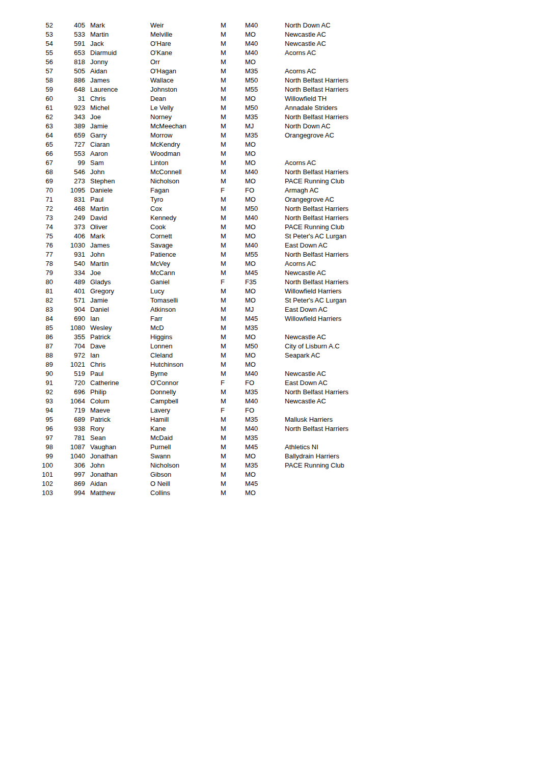| 52 | 405 | Mark | Weir | M | M40 | North Down AC |
| 53 | 533 | Martin | Melville | M | MO | Newcastle AC |
| 54 | 591 | Jack | O'Hare | M | M40 | Newcastle AC |
| 55 | 653 | Diarmuid | O'Kane | M | M40 | Acorns AC |
| 56 | 818 | Jonny | Orr | M | MO | |
| 57 | 505 | Aidan | O'Hagan | M | M35 | Acorns AC |
| 58 | 886 | James | Wallace | M | M50 | North Belfast Harriers |
| 59 | 648 | Laurence | Johnston | M | M55 | North Belfast Harriers |
| 60 | 31 | Chris | Dean | M | MO | Willowfield TH |
| 61 | 923 | Michel | Le Velly | M | M50 | Annadale Striders |
| 62 | 343 | Joe | Norney | M | M35 | North Belfast Harriers |
| 63 | 389 | Jamie | McMeechan | M | MJ | North Down AC |
| 64 | 659 | Garry | Morrow | M | M35 | Orangegrove AC |
| 65 | 727 | Ciaran | McKendry | M | MO | |
| 66 | 553 | Aaron | Woodman | M | MO | |
| 67 | 99 | Sam | Linton | M | MO | Acorns AC |
| 68 | 546 | John | McConnell | M | M40 | North Belfast Harriers |
| 69 | 273 | Stephen | Nicholson | M | MO | PACE Running Club |
| 70 | 1095 | Daniele | Fagan | F | FO | Armagh AC |
| 71 | 831 | Paul | Tyro | M | MO | Orangegrove AC |
| 72 | 468 | Martin | Cox | M | M50 | North Belfast Harriers |
| 73 | 249 | David | Kennedy | M | M40 | North Belfast Harriers |
| 74 | 373 | Oliver | Cook | M | MO | PACE Running Club |
| 75 | 406 | Mark | Cornett | M | MO | St Peter's AC Lurgan |
| 76 | 1030 | James | Savage | M | M40 | East Down AC |
| 77 | 931 | John | Patience | M | M55 | North Belfast Harriers |
| 78 | 540 | Martin | McVey | M | MO | Acorns AC |
| 79 | 334 | Joe | McCann | M | M45 | Newcastle AC |
| 80 | 489 | Gladys | Ganiel | F | F35 | North Belfast Harriers |
| 81 | 401 | Gregory | Lucy | M | MO | Willowfield Harriers |
| 82 | 571 | Jamie | Tomaselli | M | MO | St Peter's AC Lurgan |
| 83 | 904 | Daniel | Atkinson | M | MJ | East Down AC |
| 84 | 690 | Ian | Farr | M | M45 | Willowfield Harriers |
| 85 | 1080 | Wesley | McD | M | M35 | |
| 86 | 355 | Patrick | Higgins | M | MO | Newcastle AC |
| 87 | 704 | Dave | Lonnen | M | M50 | City of Lisburn A.C |
| 88 | 972 | Ian | Cleland | M | MO | Seapark AC |
| 89 | 1021 | Chris | Hutchinson | M | MO | |
| 90 | 519 | Paul | Byrne | M | M40 | Newcastle AC |
| 91 | 720 | Catherine | O'Connor | F | FO | East Down AC |
| 92 | 696 | Philip | Donnelly | M | M35 | North Belfast Harriers |
| 93 | 1064 | Colum | Campbell | M | M40 | Newcastle AC |
| 94 | 719 | Maeve | Lavery | F | FO | |
| 95 | 689 | Patrick | Hamill | M | M35 | Mallusk Harriers |
| 96 | 938 | Rory | Kane | M | M40 | North Belfast Harriers |
| 97 | 781 | Sean | McDaid | M | M35 | |
| 98 | 1087 | Vaughan | Purnell | M | M45 | Athletics NI |
| 99 | 1040 | Jonathan | Swann | M | MO | Ballydrain Harriers |
| 100 | 306 | John | Nicholson | M | M35 | PACE Running Club |
| 101 | 997 | Jonathan | Gibson | M | MO | |
| 102 | 869 | Aidan | O Neill | M | M45 | |
| 103 | 994 | Matthew | Collins | M | MO | |